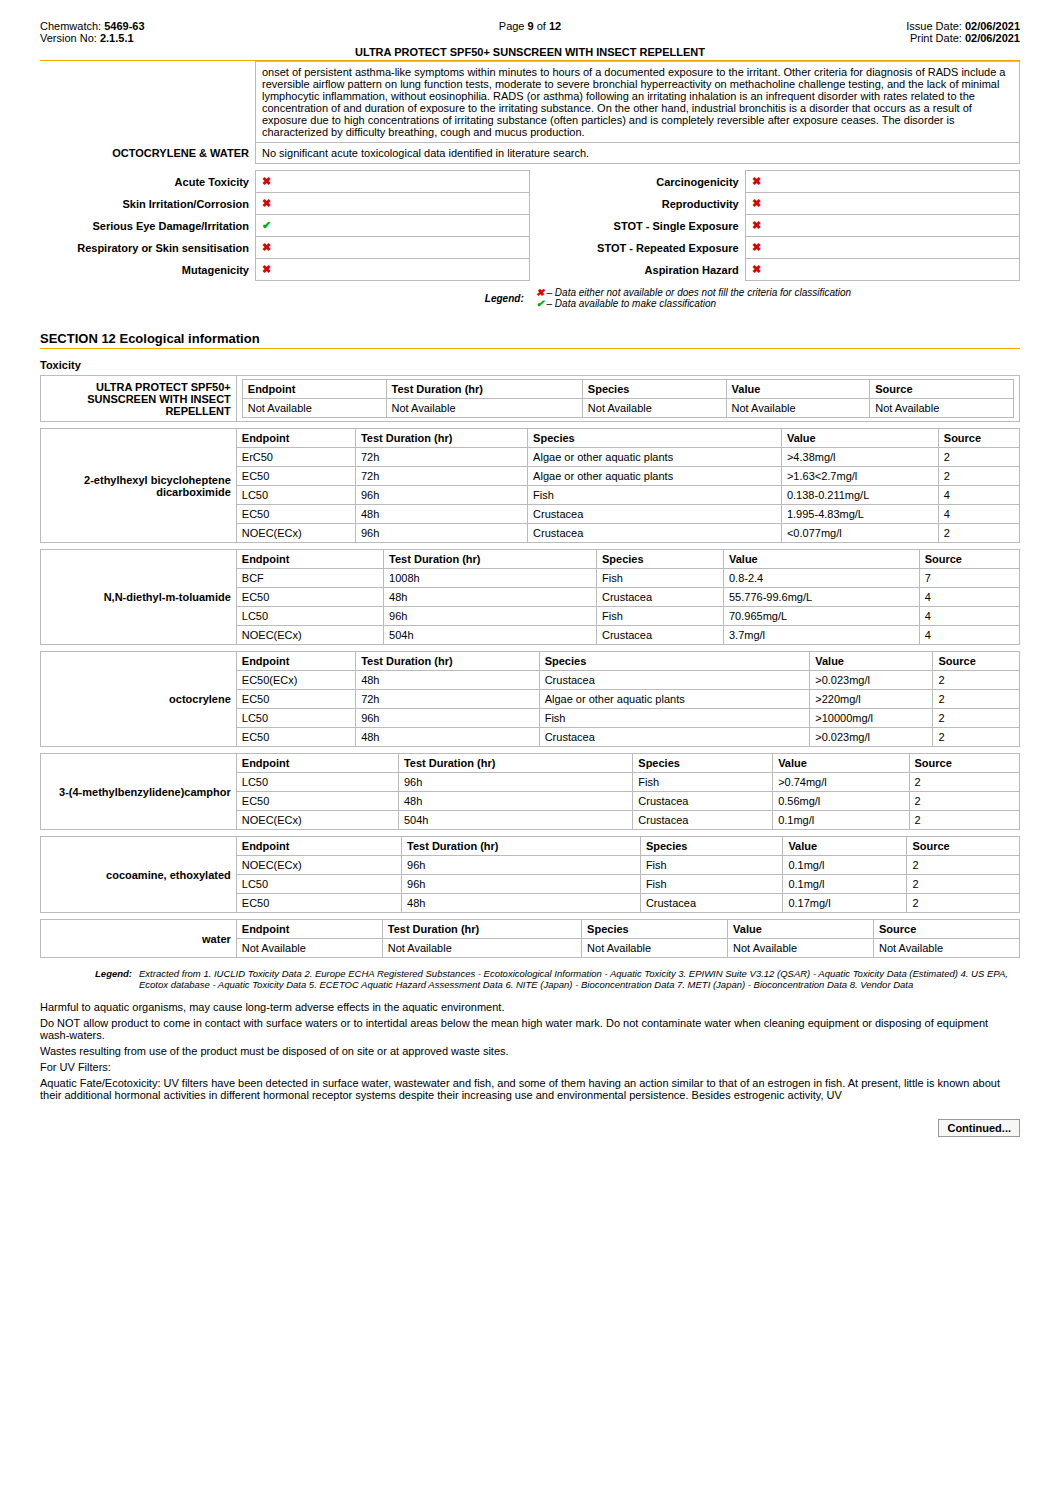Chemwatch: 5469-63
Page 9 of 12
Issue Date: 02/06/2021
Version No: 2.1.5.1
Print Date: 02/06/2021
ULTRA PROTECT SPF50+ SUNSCREEN WITH INSECT REPELLENT
| | onset of persistent asthma-like symptoms within minutes to hours of a documented exposure to the irritant. Other criteria for diagnosis of RADS include a reversible airflow pattern on lung function tests, moderate to severe bronchial hyperreactivity on methacholine challenge testing, and the lack of minimal lymphocytic inflammation, without eosinophilia. RADS (or asthma) following an irritating inhalation is an infrequent disorder with rates related to the concentration of and duration of exposure to the irritating substance. On the other hand, industrial bronchitis is a disorder that occurs as a result of exposure due to high concentrations of irritating substance (often particles) and is completely reversible after exposure ceases. The disorder is characterized by difficulty breathing, cough and mucus production. |
| OCTOCRYLENE & WATER | No significant acute toxicological data identified in literature search. |
| Acute Toxicity | ✖ | Carcinogenicity | ✖ |
| Skin Irritation/Corrosion | ✖ | Reproductivity | ✖ |
| Serious Eye Damage/Irritation | ✔ | STOT - Single Exposure | ✖ |
| Respiratory or Skin sensitisation | ✖ | STOT - Repeated Exposure | ✖ |
| Mutagenicity | ✖ | Aspiration Hazard | ✖ |
| Legend: | ✖ – Data either not available or does not fill the criteria for classification ✔ – Data available to make classification |
SECTION 12 Ecological information
Toxicity
| ULTRA PROTECT SPF50+ SUNSCREEN WITH INSECT REPELLENT | / Endpoint / Test Duration (hr) / Species / Value / Source / / --- / --- / --- / --- / --- / / Not Available / Not Available / Not Available / Not Available / Not Available / |
| 2-ethylhexyl bicycloheptene dicarboximide | Endpoint | Test Duration (hr) | Species | Value | Source |
| ErC50 | 72h | Algae or other aquatic plants | >4.38mg/l | 2 |
| EC50 | 72h | Algae or other aquatic plants | >1.63<2.7mg/l | 2 |
| LC50 | 96h | Fish | 0.138-0.211mg/L | 4 |
| EC50 | 48h | Crustacea | 1.995-4.83mg/L | 4 |
| NOEC(ECx) | 96h | Crustacea | <0.077mg/l | 2 |
| N,N-diethyl-m-toluamide | Endpoint | Test Duration (hr) | Species | Value | Source |
| BCF | 1008h | Fish | 0.8-2.4 | 7 |
| EC50 | 48h | Crustacea | 55.776-99.6mg/L | 4 |
| LC50 | 96h | Fish | 70.965mg/L | 4 |
| NOEC(ECx) | 504h | Crustacea | 3.7mg/l | 4 |
| octocrylene | Endpoint | Test Duration (hr) | Species | Value | Source |
| EC50(ECx) | 48h | Crustacea | >0.023mg/l | 2 |
| EC50 | 72h | Algae or other aquatic plants | >220mg/l | 2 |
| LC50 | 96h | Fish | >10000mg/l | 2 |
| EC50 | 48h | Crustacea | >0.023mg/l | 2 |
| 3-(4-methylbenzylidene)camphor | Endpoint | Test Duration (hr) | Species | Value | Source |
| LC50 | 96h | Fish | >0.74mg/l | 2 |
| EC50 | 48h | Crustacea | 0.56mg/l | 2 |
| NOEC(ECx) | 504h | Crustacea | 0.1mg/l | 2 |
| cocoamine, ethoxylated | Endpoint | Test Duration (hr) | Species | Value | Source |
| NOEC(ECx) | 96h | Fish | 0.1mg/l | 2 |
| LC50 | 96h | Fish | 0.1mg/l | 2 |
| EC50 | 48h | Crustacea | 0.17mg/l | 2 |
| water | Endpoint | Test Duration (hr) | Species | Value | Source |
| Not Available | Not Available | Not Available | Not Available | Not Available |
| Legend: | Extracted from 1. IUCLID Toxicity Data 2. Europe ECHA Registered Substances - Ecotoxicological Information - Aquatic Toxicity 3. EPIWIN Suite V3.12 (QSAR) - Aquatic Toxicity Data (Estimated) 4. US EPA, Ecotox database - Aquatic Toxicity Data 5. ECETOC Aquatic Hazard Assessment Data 6. NITE (Japan) - Bioconcentration Data 7. METI (Japan) - Bioconcentration Data 8. Vendor Data |
Harmful to aquatic organisms, may cause long-term adverse effects in the aquatic environment.
Do NOT allow product to come in contact with surface waters or to intertidal areas below the mean high water mark. Do not contaminate water when cleaning equipment or disposing of equipment wash-waters.
Wastes resulting from use of the product must be disposed of on site or at approved waste sites.
For UV Filters:
Aquatic Fate/Ecotoxicity: UV filters have been detected in surface water, wastewater and fish, and some of them having an action similar to that of an estrogen in fish. At present, little is known about their additional hormonal activities in different hormonal receptor systems despite their increasing use and environmental persistence. Besides estrogenic activity, UV
Continued...